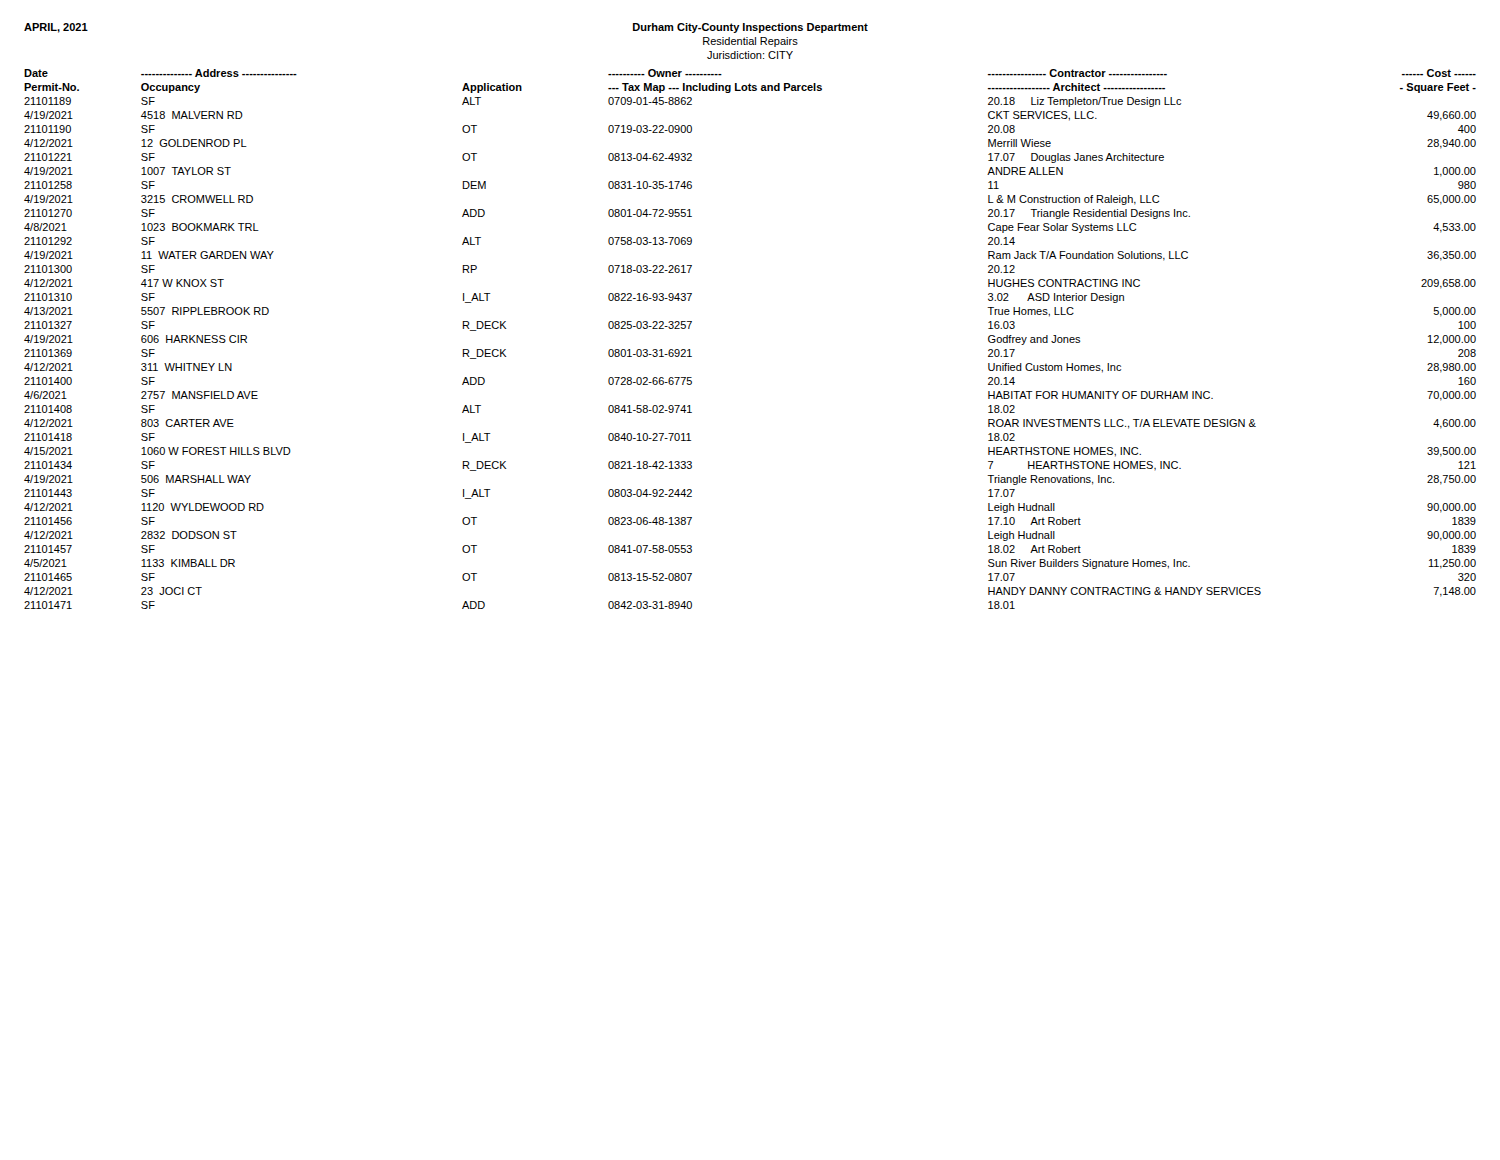| APRIL, 2021 | Durham City-County Inspections Department | |
| | Residential Repairs | |
| | Jurisdiction: CITY | |
| Date | -------------- Address --------------- | | ---------- Owner ---------- | ---------------- Contractor ---------------- | ------ Cost ------ |
| --- | --- | --- | --- | --- | --- |
| Permit-No. | Occupancy | Application | --- Tax Map --- Including Lots and Parcels | ----------------- Architect ----------------- | - Square Feet - |
| 21101189 | SF | ALT | 0709-01-45-8862 | 20.18 Liz Templeton/True Design LLc | |
| 4/19/2021 | 4518 MALVERN RD | | | CKT SERVICES, LLC. | 49,660.00 |
| 21101190 | SF | OT | 0719-03-22-0900 | 20.08 | 400 |
| 4/12/2021 | 12 GOLDENROD PL | | | Merrill Wiese | 28,940.00 |
| 21101221 | SF | OT | 0813-04-62-4932 | 17.07 Douglas Janes Architecture | |
| 4/19/2021 | 1007 TAYLOR ST | | | ANDRE ALLEN | 1,000.00 |
| 21101258 | SF | DEM | 0831-10-35-1746 | 11 | 980 |
| 4/19/2021 | 3215 CROMWELL RD | | | L & M Construction of Raleigh, LLC | 65,000.00 |
| 21101270 | SF | ADD | 0801-04-72-9551 | 20.17 Triangle Residential Designs Inc. | |
| 4/8/2021 | 1023 BOOKMARK TRL | | | Cape Fear Solar Systems LLC | 4,533.00 |
| 21101292 | SF | ALT | 0758-03-13-7069 | 20.14 | |
| 4/19/2021 | 11 WATER GARDEN WAY | | | Ram Jack T/A Foundation Solutions, LLC | 36,350.00 |
| 21101300 | SF | RP | 0718-03-22-2617 | 20.12 | |
| 4/12/2021 | 417 W KNOX ST | | | HUGHES CONTRACTING INC | 209,658.00 |
| 21101310 | SF | I_ALT | 0822-16-93-9437 | 3.02 ASD Interior Design | |
| 4/13/2021 | 5507 RIPPLEBROOK RD | | | True Homes, LLC | 5,000.00 |
| 21101327 | SF | R_DECK | 0825-03-22-3257 | 16.03 | 100 |
| 4/19/2021 | 606 HARKNESS CIR | | | Godfrey and Jones | 12,000.00 |
| 21101369 | SF | R_DECK | 0801-03-31-6921 | 20.17 | 208 |
| 4/12/2021 | 311 WHITNEY LN | | | Unified Custom Homes, Inc | 28,980.00 |
| 21101400 | SF | ADD | 0728-02-66-6775 | 20.14 | 160 |
| 4/6/2021 | 2757 MANSFIELD AVE | | | HABITAT FOR HUMANITY OF DURHAM INC. | 70,000.00 |
| 21101408 | SF | ALT | 0841-58-02-9741 | 18.02 | |
| 4/12/2021 | 803 CARTER AVE | | | ROAR INVESTMENTS LLC., T/A ELEVATE DESIGN & | 4,600.00 |
| 21101418 | SF | I_ALT | 0840-10-27-7011 | 18.02 | |
| 4/15/2021 | 1060 W FOREST HILLS BLVD | | | HEARTHSTONE HOMES, INC. | 39,500.00 |
| 21101434 | SF | R_DECK | 0821-18-42-1333 | 7 HEARTHSTONE HOMES, INC. | 121 |
| 4/19/2021 | 506 MARSHALL WAY | | | Triangle Renovations, Inc. | 28,750.00 |
| 21101443 | SF | I_ALT | 0803-04-92-2442 | 17.07 | |
| 4/12/2021 | 1120 WYLDEWOOD RD | | | Leigh Hudnall | 90,000.00 |
| 21101456 | SF | OT | 0823-06-48-1387 | 17.10 Art Robert | 1839 |
| 4/12/2021 | 2832 DODSON ST | | | Leigh Hudnall | 90,000.00 |
| 21101457 | SF | OT | 0841-07-58-0553 | 18.02 Art Robert | 1839 |
| 4/5/2021 | 1133 KIMBALL DR | | | Sun River Builders Signature Homes, Inc. | 11,250.00 |
| 21101465 | SF | OT | 0813-15-52-0807 | 17.07 | 320 |
| 4/12/2021 | 23 JOCI CT | | | HANDY DANNY CONTRACTING & HANDY SERVICES | 7,148.00 |
| 21101471 | SF | ADD | 0842-03-31-8940 | 18.01 | |